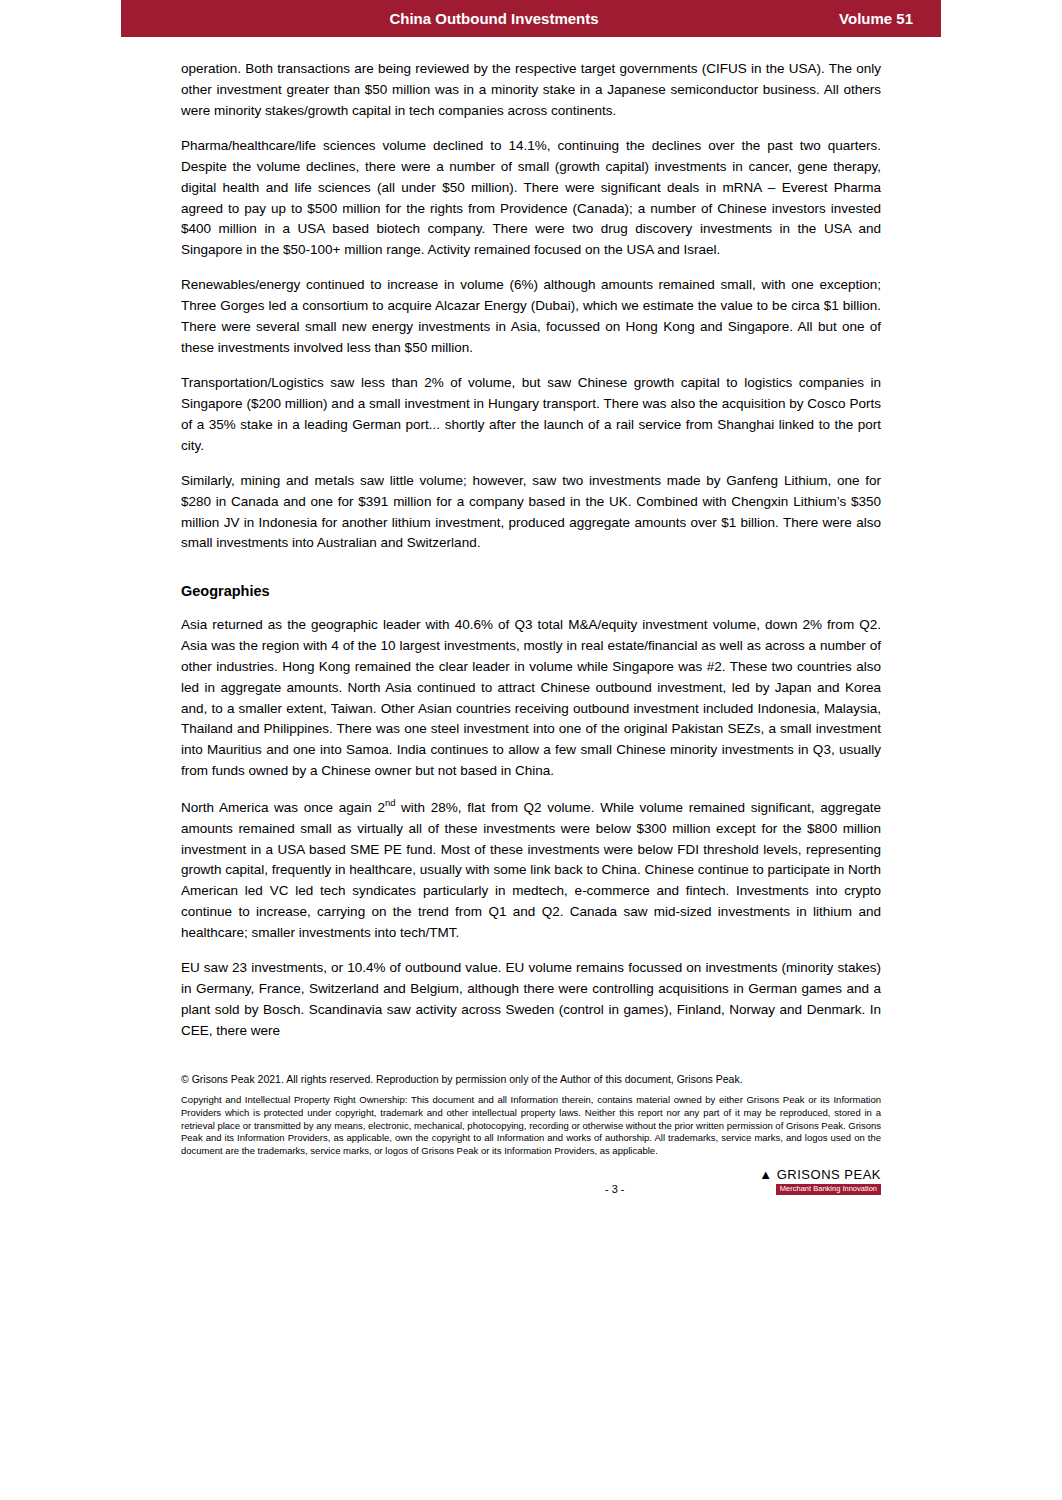China Outbound Investments
Volume 51
operation. Both transactions are being reviewed by the respective target governments (CIFUS in the USA). The only other investment greater than $50 million was in a minority stake in a Japanese semiconductor business. All others were minority stakes/growth capital in tech companies across continents.
Pharma/healthcare/life sciences volume declined to 14.1%, continuing the declines over the past two quarters. Despite the volume declines, there were a number of small (growth capital) investments in cancer, gene therapy, digital health and life sciences (all under $50 million). There were significant deals in mRNA – Everest Pharma agreed to pay up to $500 million for the rights from Providence (Canada); a number of Chinese investors invested $400 million in a USA based biotech company. There were two drug discovery investments in the USA and Singapore in the $50-100+ million range. Activity remained focused on the USA and Israel.
Renewables/energy continued to increase in volume (6%) although amounts remained small, with one exception; Three Gorges led a consortium to acquire Alcazar Energy (Dubai), which we estimate the value to be circa $1 billion. There were several small new energy investments in Asia, focussed on Hong Kong and Singapore. All but one of these investments involved less than $50 million.
Transportation/Logistics saw less than 2% of volume, but saw Chinese growth capital to logistics companies in Singapore ($200 million) and a small investment in Hungary transport. There was also the acquisition by Cosco Ports of a 35% stake in a leading German port... shortly after the launch of a rail service from Shanghai linked to the port city.
Similarly, mining and metals saw little volume; however, saw two investments made by Ganfeng Lithium, one for $280 in Canada and one for $391 million for a company based in the UK. Combined with Chengxin Lithium’s $350 million JV in Indonesia for another lithium investment, produced aggregate amounts over $1 billion. There were also small investments into Australian and Switzerland.
Geographies
Asia returned as the geographic leader with 40.6% of Q3 total M&A/equity investment volume, down 2% from Q2. Asia was the region with 4 of the 10 largest investments, mostly in real estate/financial as well as across a number of other industries. Hong Kong remained the clear leader in volume while Singapore was #2. These two countries also led in aggregate amounts. North Asia continued to attract Chinese outbound investment, led by Japan and Korea and, to a smaller extent, Taiwan. Other Asian countries receiving outbound investment included Indonesia, Malaysia, Thailand and Philippines. There was one steel investment into one of the original Pakistan SEZs, a small investment into Mauritius and one into Samoa. India continues to allow a few small Chinese minority investments in Q3, usually from funds owned by a Chinese owner but not based in China.
North America was once again 2nd with 28%, flat from Q2 volume. While volume remained significant, aggregate amounts remained small as virtually all of these investments were below $300 million except for the $800 million investment in a USA based SME PE fund. Most of these investments were below FDI threshold levels, representing growth capital, frequently in healthcare, usually with some link back to China. Chinese continue to participate in North American led VC led tech syndicates particularly in medtech, e-commerce and fintech. Investments into crypto continue to increase, carrying on the trend from Q1 and Q2. Canada saw mid-sized investments in lithium and healthcare; smaller investments into tech/TMT.
EU saw 23 investments, or 10.4% of outbound value. EU volume remains focussed on investments (minority stakes) in Germany, France, Switzerland and Belgium, although there were controlling acquisitions in German games and a plant sold by Bosch. Scandinavia saw activity across Sweden (control in games), Finland, Norway and Denmark. In CEE, there were
© Grisons Peak 2021. All rights reserved. Reproduction by permission only of the Author of this document, Grisons Peak.
Copyright and Intellectual Property Right Ownership: This document and all Information therein, contains material owned by either Grisons Peak or its Information Providers which is protected under copyright, trademark and other intellectual property laws. Neither this report nor any part of it may be reproduced, stored in a retrieval place or transmitted by any means, electronic, mechanical, photocopying, recording or otherwise without the prior written permission of Grisons Peak. Grisons Peak and its Information Providers, as applicable, own the copyright to all Information and works of authorship. All trademarks, service marks, and logos used on the document are the trademarks, service marks, or logos of Grisons Peak or its Information Providers, as applicable.
- 3 -
▲ GRISONS PEAK
Merchant Banking Innovation